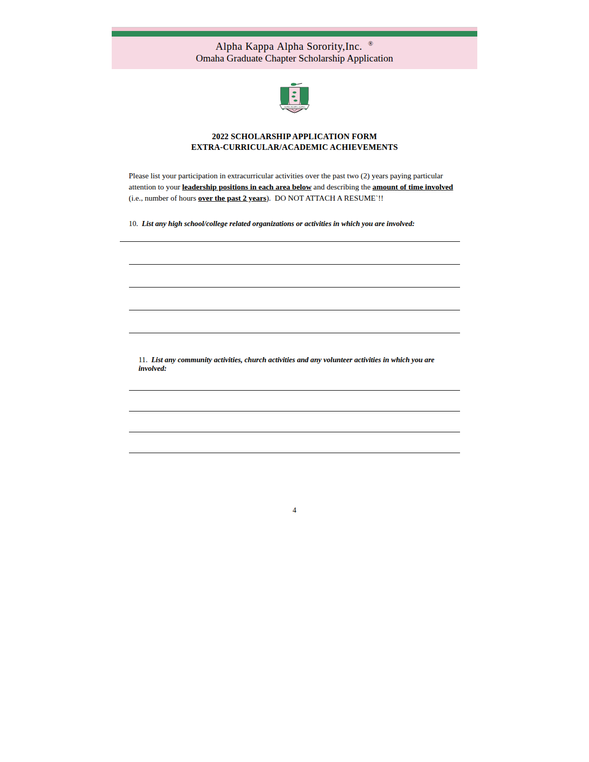Alpha Kappa Alpha Sorority,Inc. ®
Omaha Graduate Chapter Scholarship Application
ALPHA KAPPA ALPHA
2022 SCHOLARSHIP APPLICATION FORM
EXTRA-CURRICULAR/ACADEMIC ACHIEVEMENTS
Please list your participation in extracurricular activities over the past two (2) years paying particular attention to your leadership positions in each area below and describing the amount of time involved (i.e., number of hours over the past 2 years). DO NOT ATTACH A RESUME`!!
10. List any high school/college related organizations or activities in which you are involved:
11. List any community activities, church activities and any volunteer activities in which you are involved:
4